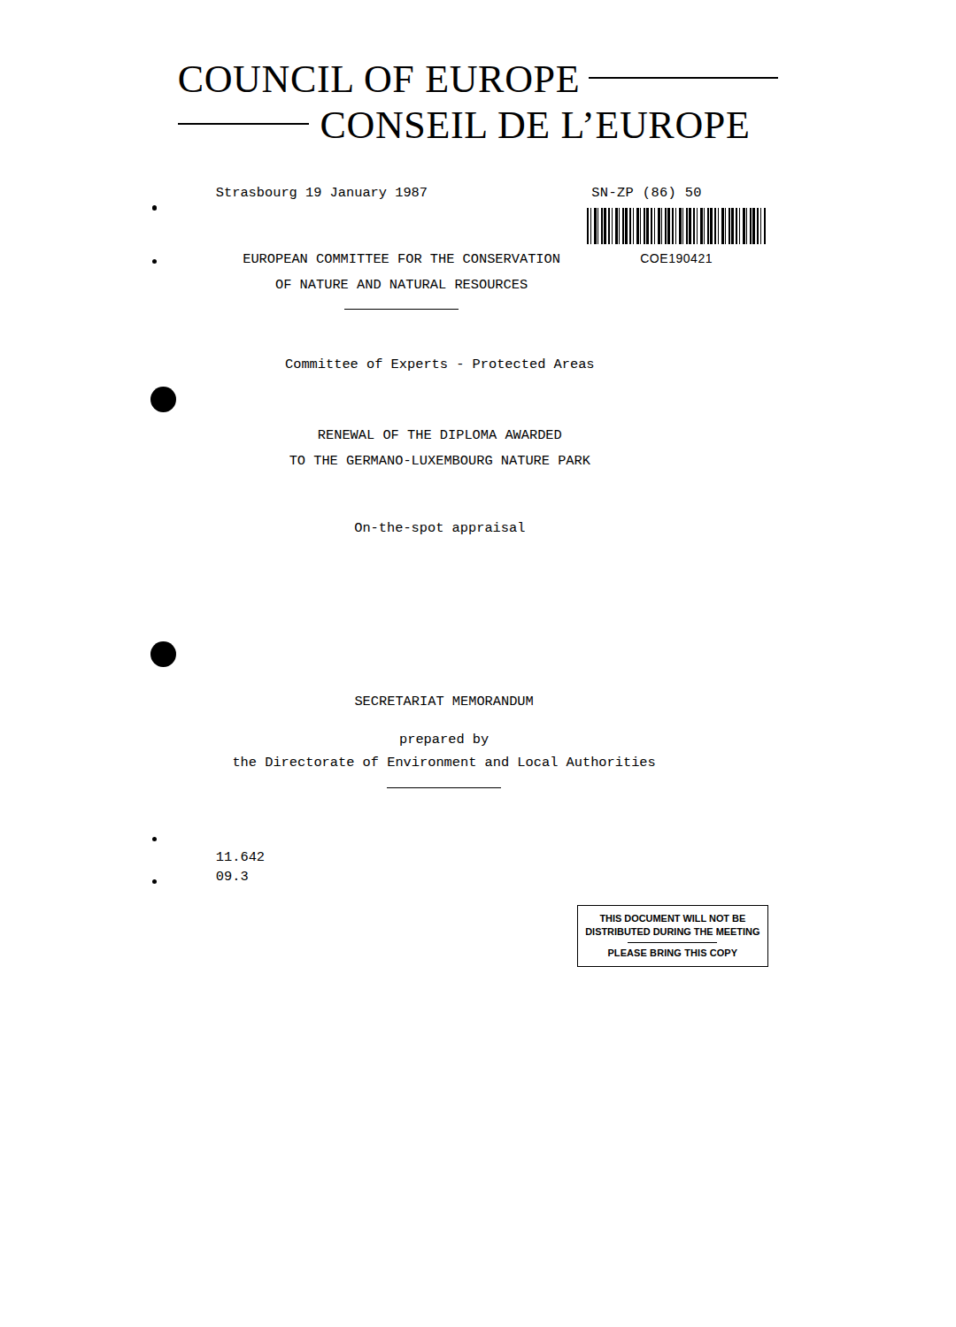COUNCIL OF EUROPE
CONSEIL DE L’EUROPE
Strasbourg 19 January 1987 SN-ZP (86) 50
COE190421
EUROPEAN COMMITTEE FOR THE CONSERVATION
OF NATURE AND NATURAL RESOURCES
Committee of Experts - Protected Areas
RENEWAL OF THE DIPLOMA AWARDED
TO THE GERMANO-LUXEMBOURG NATURE PARK
On-the-spot appraisal
SECRETARIAT MEMORANDUM
prepared by
the Directorate of Environment and Local Authorities
11.642
09.3
THIS DOCUMENT WILL NOT BE
DISTRIBUTED DURING THE MEETING
PLEASE BRING THIS COPY